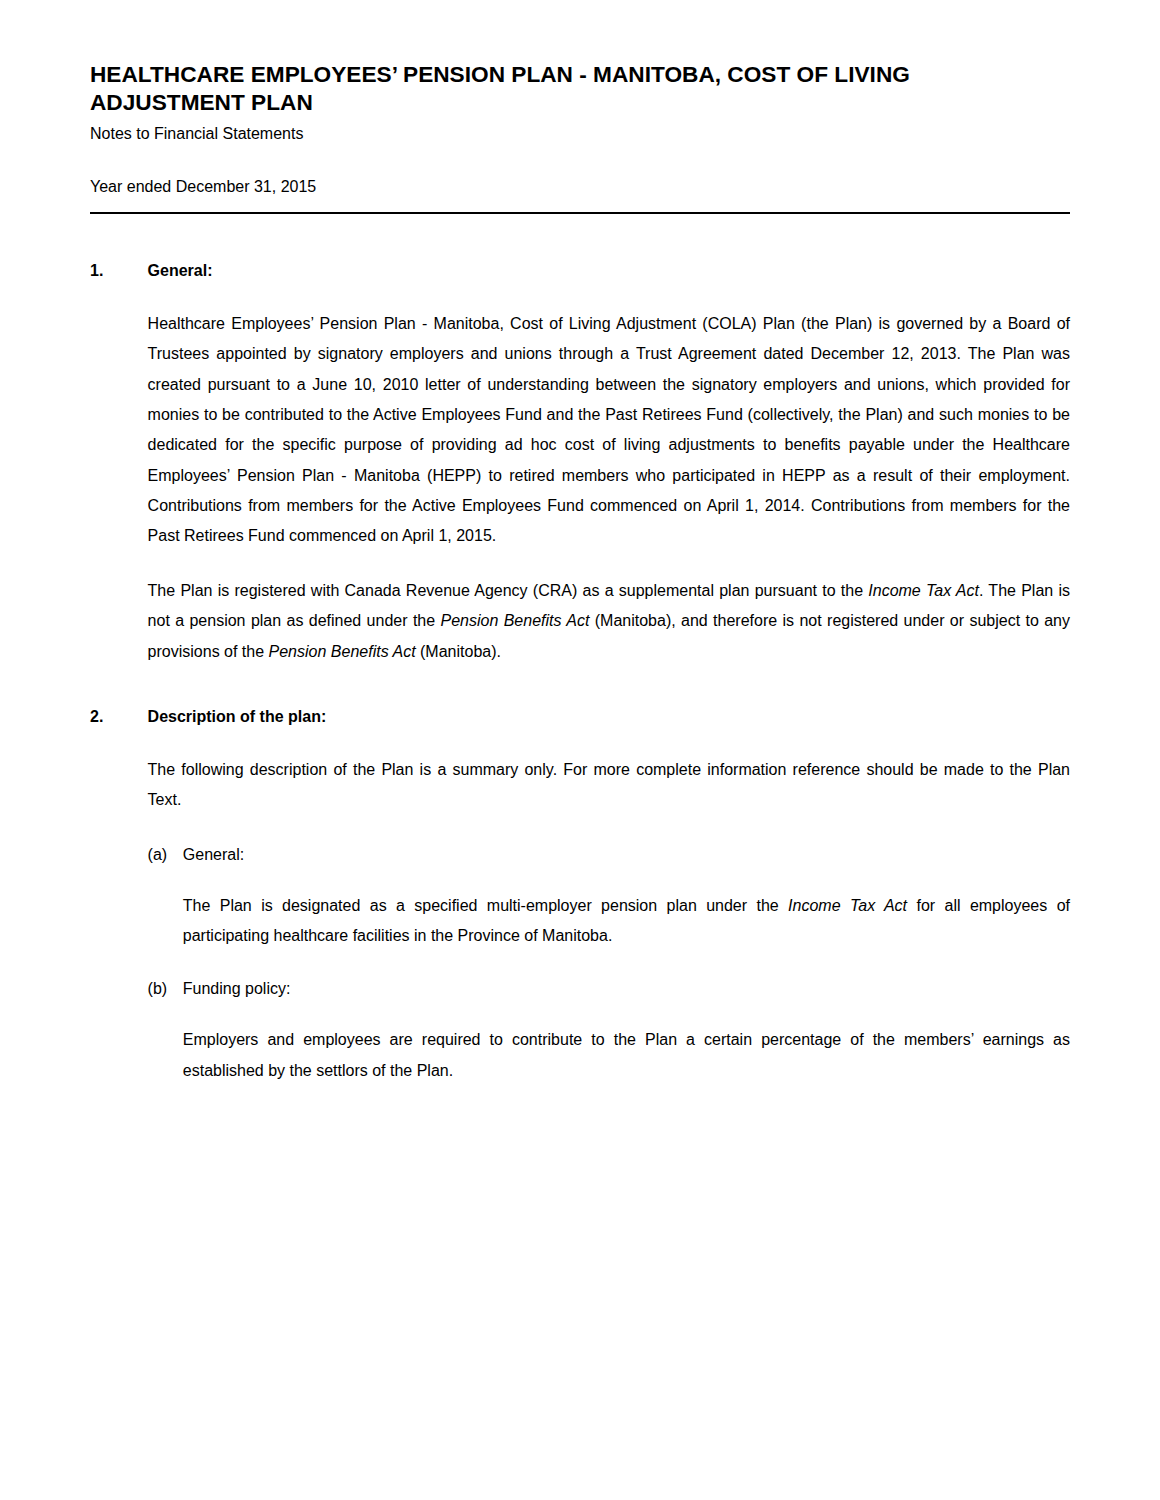HEALTHCARE EMPLOYEES’ PENSION PLAN - MANITOBA, COST OF LIVING ADJUSTMENT PLAN
Notes to Financial Statements
Year ended December 31, 2015
1. General:
Healthcare Employees’ Pension Plan - Manitoba, Cost of Living Adjustment (COLA) Plan (the Plan) is governed by a Board of Trustees appointed by signatory employers and unions through a Trust Agreement dated December 12, 2013. The Plan was created pursuant to a June 10, 2010 letter of understanding between the signatory employers and unions, which provided for monies to be contributed to the Active Employees Fund and the Past Retirees Fund (collectively, the Plan) and such monies to be dedicated for the specific purpose of providing ad hoc cost of living adjustments to benefits payable under the Healthcare Employees’ Pension Plan - Manitoba (HEPP) to retired members who participated in HEPP as a result of their employment. Contributions from members for the Active Employees Fund commenced on April 1, 2014. Contributions from members for the Past Retirees Fund commenced on April 1, 2015.
The Plan is registered with Canada Revenue Agency (CRA) as a supplemental plan pursuant to the Income Tax Act. The Plan is not a pension plan as defined under the Pension Benefits Act (Manitoba), and therefore is not registered under or subject to any provisions of the Pension Benefits Act (Manitoba).
2. Description of the plan:
The following description of the Plan is a summary only. For more complete information reference should be made to the Plan Text.
(a) General:
The Plan is designated as a specified multi-employer pension plan under the Income Tax Act for all employees of participating healthcare facilities in the Province of Manitoba.
(b) Funding policy:
Employers and employees are required to contribute to the Plan a certain percentage of the members’ earnings as established by the settlors of the Plan.